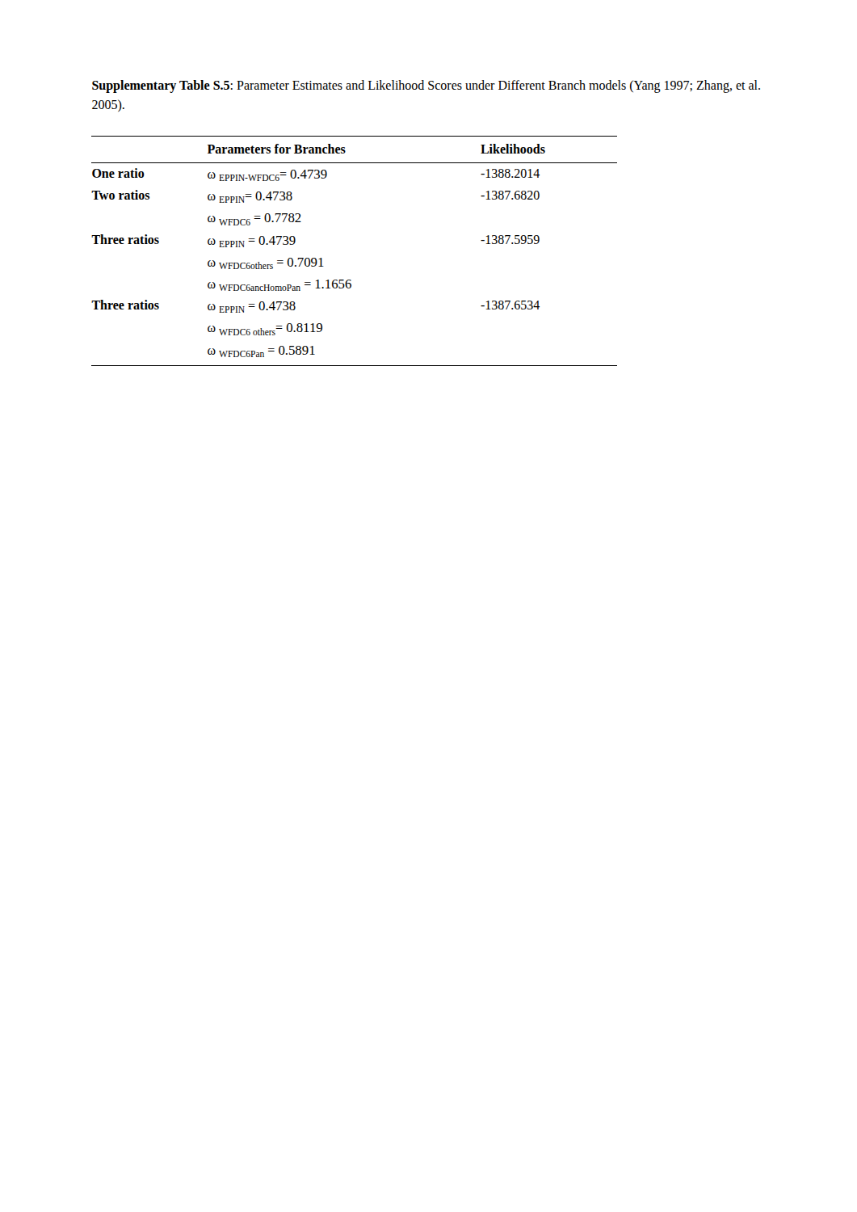Supplementary Table S.5: Parameter Estimates and Likelihood Scores under Different Branch models (Yang 1997; Zhang, et al. 2005).
| | Parameters for Branches | Likelihoods |
| --- | --- | --- |
| One ratio | ω EPPIN-WFDC6 = 0.4739 | -1388.2014 |
| Two ratios | ω EPPIN = 0.4738 | -1387.6820 |
| | ω WFDC6 = 0.7782 | |
| Three ratios | ω EPPIN = 0.4739 | -1387.5959 |
| | ω WFDC6others = 0.7091 | |
| | ω WFDC6ancHomoPan = 1.1656 | |
| Three ratios | ω EPPIN = 0.4738 | -1387.6534 |
| | ω WFDC6 others = 0.8119 | |
| | ω WFDC6Pan = 0.5891 | |